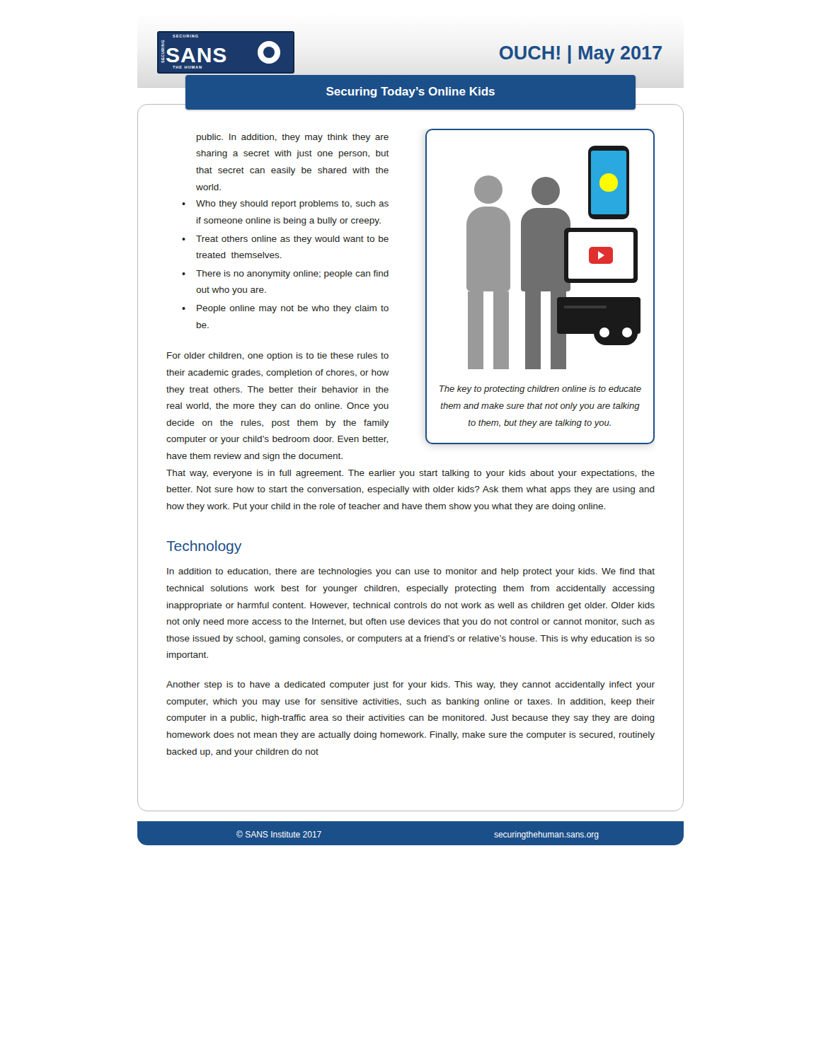SECURING
SECURING
SANS
THE HUMAN
OUCH! | May 2017
Securing Today’s Online Kids
The key to protecting children online is to educate them and make sure that not only you are talking to them, but they are talking to you.
public. In addition, they may think they are sharing a secret with just one person, but that secret can easily be shared with the world.
Who they should report problems to, such as if someone online is being a bully or creepy.
Treat others online as they would want to be treated themselves.
There is no anonymity online; people can find out who you are.
People online may not be who they claim to be.
For older children, one option is to tie these rules to their academic grades, completion of chores, or how they treat others. The better their behavior in the real world, the more they can do online. Once you decide on the rules, post them by the family computer or your child’s bedroom door. Even better, have them review and sign the document.
That way, everyone is in full agreement. The earlier you start talking to your kids about your expectations, the better. Not sure how to start the conversation, especially with older kids? Ask them what apps they are using and how they work. Put your child in the role of teacher and have them show you what they are doing online.
Technology
In addition to education, there are technologies you can use to monitor and help protect your kids. We find that technical solutions work best for younger children, especially protecting them from accidentally accessing inappropriate or harmful content. However, technical controls do not work as well as children get older. Older kids not only need more access to the Internet, but often use devices that you do not control or cannot monitor, such as those issued by school, gaming consoles, or computers at a friend’s or relative’s house. This is why education is so important.
Another step is to have a dedicated computer just for your kids. This way, they cannot accidentally infect your computer, which you may use for sensitive activities, such as banking online or taxes. In addition, keep their computer in a public, high-traffic area so their activities can be monitored. Just because they say they are doing homework does not mean they are actually doing homework. Finally, make sure the computer is secured, routinely backed up, and your children do not
© SANS Institute 2017
securingthehuman.sans.org